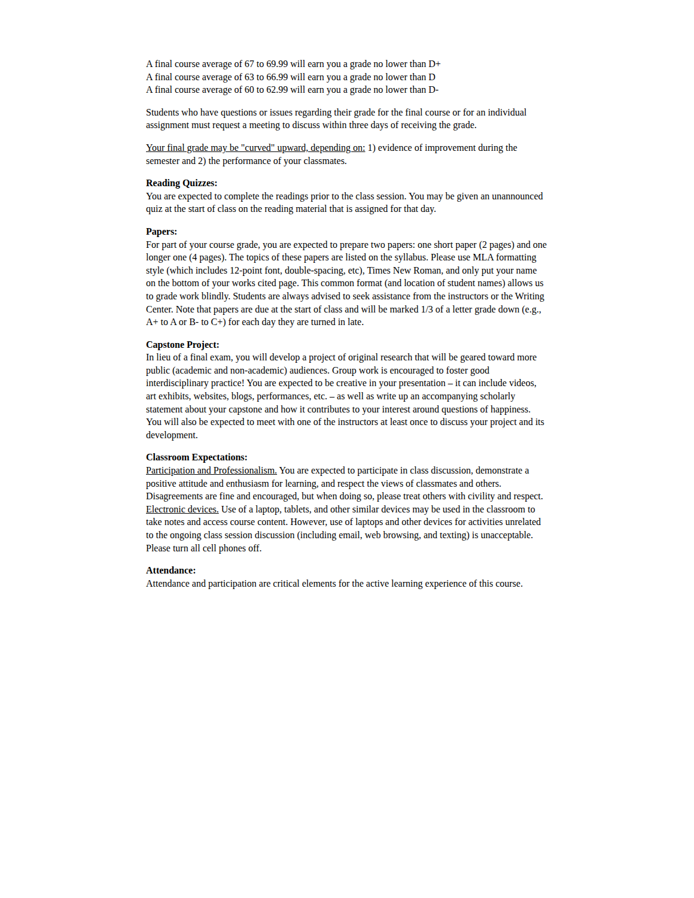A final course average of 67 to 69.99 will earn you a grade no lower than D+
A final course average of 63 to 66.99 will earn you a grade no lower than D
A final course average of 60 to 62.99 will earn you a grade no lower than D-
Students who have questions or issues regarding their grade for the final course or for an individual assignment must request a meeting to discuss within three days of receiving the grade.
Your final grade may be "curved" upward, depending on: 1) evidence of improvement during the semester and 2) the performance of your classmates.
Reading Quizzes:
You are expected to complete the readings prior to the class session. You may be given an unannounced quiz at the start of class on the reading material that is assigned for that day.
Papers:
For part of your course grade, you are expected to prepare two papers: one short paper (2 pages) and one longer one (4 pages). The topics of these papers are listed on the syllabus. Please use MLA formatting style (which includes 12-point font, double-spacing, etc), Times New Roman, and only put your name on the bottom of your works cited page. This common format (and location of student names) allows us to grade work blindly. Students are always advised to seek assistance from the instructors or the Writing Center. Note that papers are due at the start of class and will be marked 1/3 of a letter grade down (e.g., A+ to A or B- to C+) for each day they are turned in late.
Capstone Project:
In lieu of a final exam, you will develop a project of original research that will be geared toward more public (academic and non-academic) audiences. Group work is encouraged to foster good interdisciplinary practice! You are expected to be creative in your presentation – it can include videos, art exhibits, websites, blogs, performances, etc. – as well as write up an accompanying scholarly statement about your capstone and how it contributes to your interest around questions of happiness. You will also be expected to meet with one of the instructors at least once to discuss your project and its development.
Classroom Expectations:
Participation and Professionalism. You are expected to participate in class discussion, demonstrate a positive attitude and enthusiasm for learning, and respect the views of classmates and others. Disagreements are fine and encouraged, but when doing so, please treat others with civility and respect.
Electronic devices. Use of a laptop, tablets, and other similar devices may be used in the classroom to take notes and access course content. However, use of laptops and other devices for activities unrelated to the ongoing class session discussion (including email, web browsing, and texting) is unacceptable. Please turn all cell phones off.
Attendance:
Attendance and participation are critical elements for the active learning experience of this course.